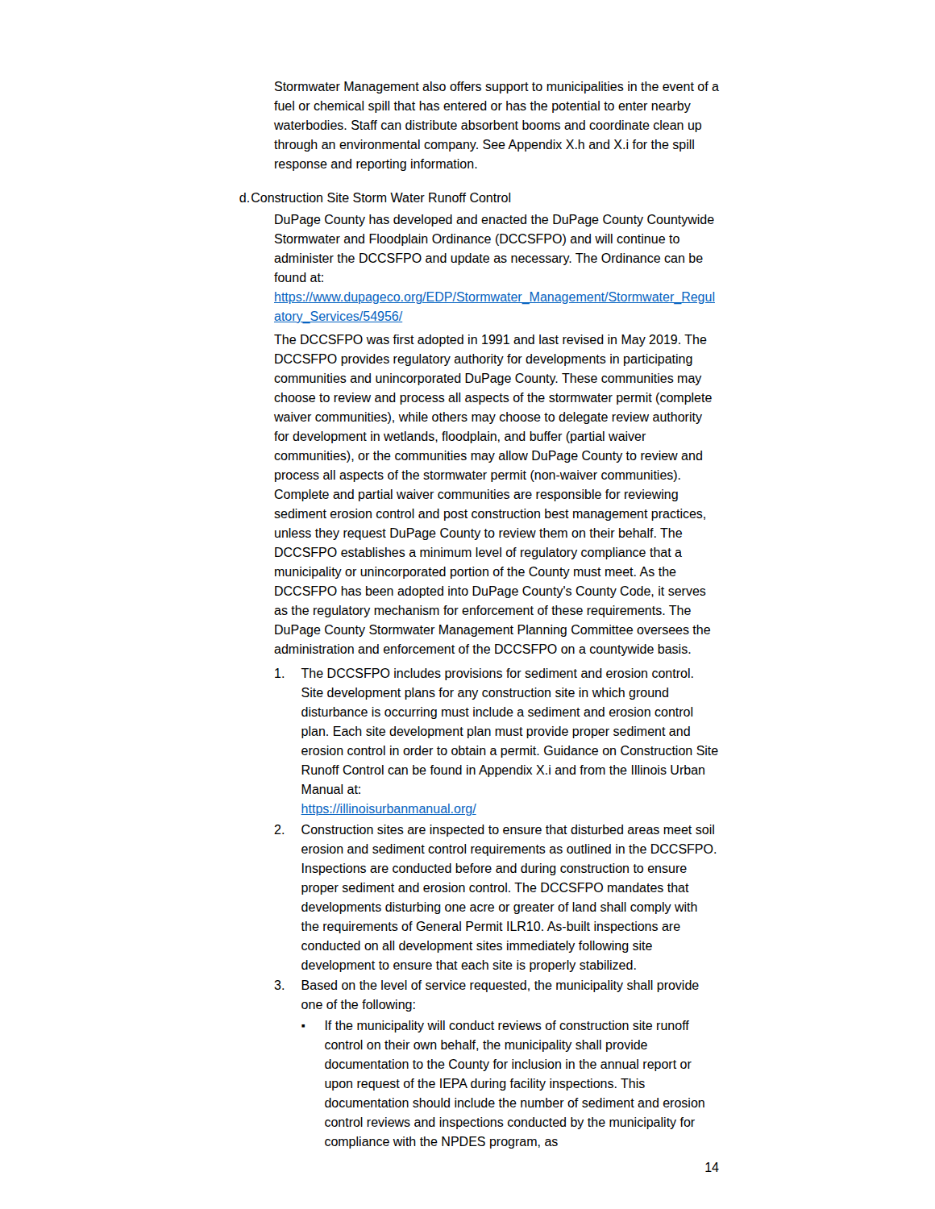Stormwater Management also offers support to municipalities in the event of a fuel or chemical spill that has entered or has the potential to enter nearby waterbodies. Staff can distribute absorbent booms and coordinate clean up through an environmental company. See Appendix X.h and X.i for the spill response and reporting information.
d.
Construction Site Storm Water Runoff Control
DuPage County has developed and enacted the DuPage County Countywide Stormwater and Floodplain Ordinance (DCCSFPO) and will continue to administer the DCCSFPO and update as necessary. The Ordinance can be found at:
https://www.dupageco.org/EDP/Stormwater_Management/Stormwater_Regulatory_Services/54956/
The DCCSFPO was first adopted in 1991 and last revised in May 2019. The DCCSFPO provides regulatory authority for developments in participating communities and unincorporated DuPage County. These communities may choose to review and process all aspects of the stormwater permit (complete waiver communities), while others may choose to delegate review authority for development in wetlands, floodplain, and buffer (partial waiver communities), or the communities may allow DuPage County to review and process all aspects of the stormwater permit (non-waiver communities). Complete and partial waiver communities are responsible for reviewing sediment erosion control and post construction best management practices, unless they request DuPage County to review them on their behalf. The DCCSFPO establishes a minimum level of regulatory compliance that a municipality or unincorporated portion of the County must meet. As the DCCSFPO has been adopted into DuPage County's County Code, it serves as the regulatory mechanism for enforcement of these requirements. The DuPage County Stormwater Management Planning Committee oversees the administration and enforcement of the DCCSFPO on a countywide basis.
The DCCSFPO includes provisions for sediment and erosion control. Site development plans for any construction site in which ground disturbance is occurring must include a sediment and erosion control plan. Each site development plan must provide proper sediment and erosion control in order to obtain a permit. Guidance on Construction Site Runoff Control can be found in Appendix X.i and from the Illinois Urban Manual at:
https://illinoisurbanmanual.org/
Construction sites are inspected to ensure that disturbed areas meet soil erosion and sediment control requirements as outlined in the DCCSFPO. Inspections are conducted before and during construction to ensure proper sediment and erosion control. The DCCSFPO mandates that developments disturbing one acre or greater of land shall comply with the requirements of General Permit ILR10. As-built inspections are conducted on all development sites immediately following site development to ensure that each site is properly stabilized.
Based on the level of service requested, the municipality shall provide one of the following:
If the municipality will conduct reviews of construction site runoff control on their own behalf, the municipality shall provide documentation to the County for inclusion in the annual report or upon request of the IEPA during facility inspections. This documentation should include the number of sediment and erosion control reviews and inspections conducted by the municipality for compliance with the NPDES program, as
14